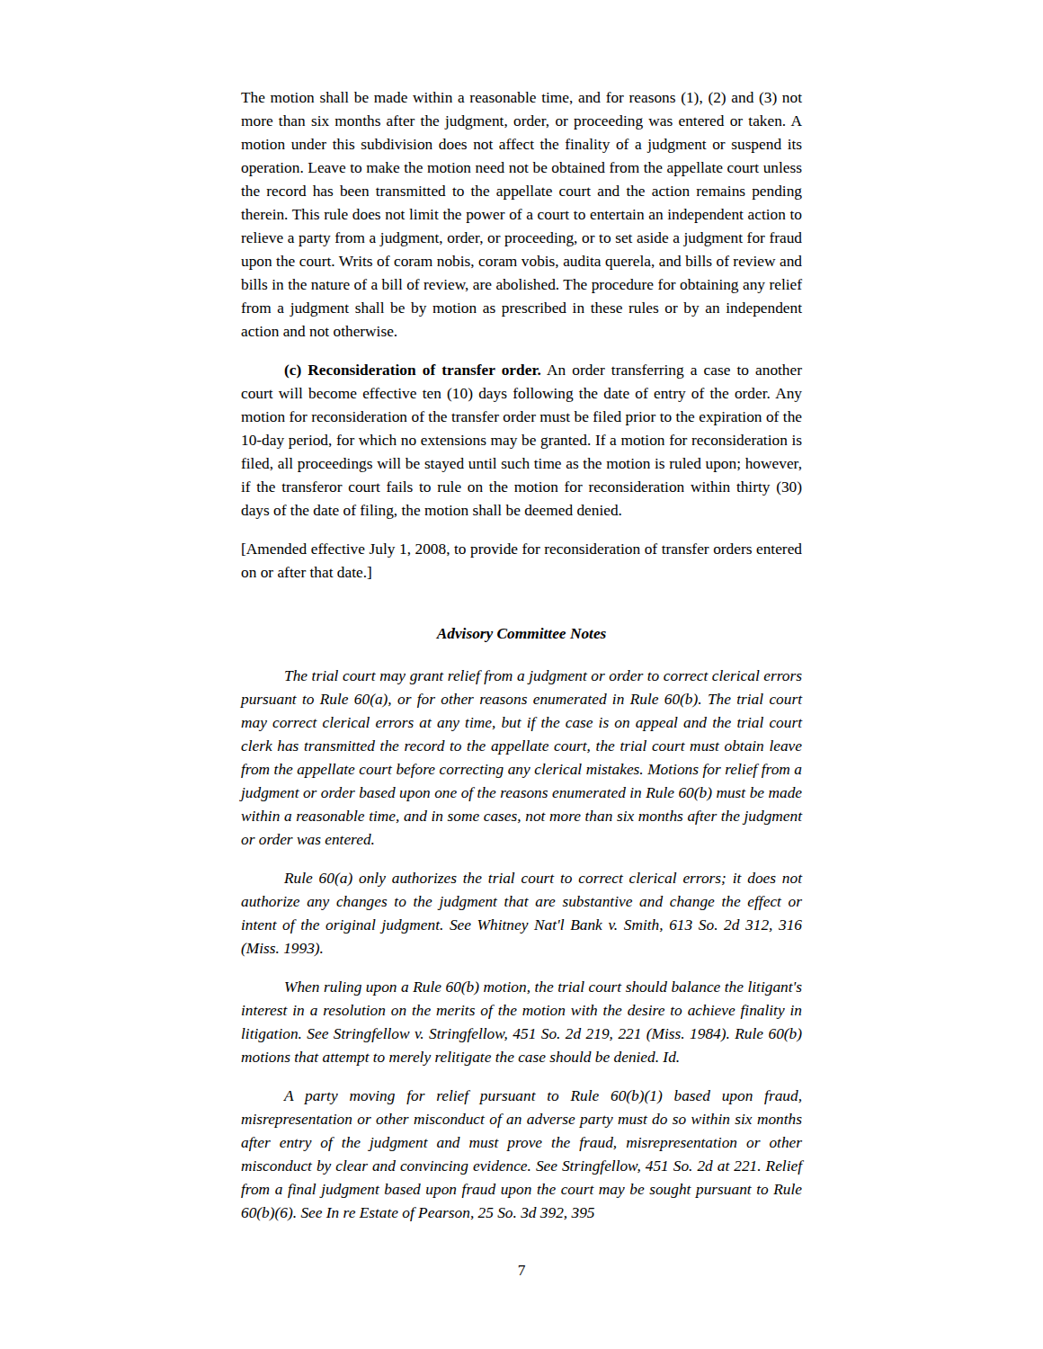The motion shall be made within a reasonable time, and for reasons (1), (2) and (3) not more than six months after the judgment, order, or proceeding was entered or taken. A motion under this subdivision does not affect the finality of a judgment or suspend its operation. Leave to make the motion need not be obtained from the appellate court unless the record has been transmitted to the appellate court and the action remains pending therein. This rule does not limit the power of a court to entertain an independent action to relieve a party from a judgment, order, or proceeding, or to set aside a judgment for fraud upon the court. Writs of coram nobis, coram vobis, audita querela, and bills of review and bills in the nature of a bill of review, are abolished. The procedure for obtaining any relief from a judgment shall be by motion as prescribed in these rules or by an independent action and not otherwise.
(c) Reconsideration of transfer order. An order transferring a case to another court will become effective ten (10) days following the date of entry of the order. Any motion for reconsideration of the transfer order must be filed prior to the expiration of the 10-day period, for which no extensions may be granted. If a motion for reconsideration is filed, all proceedings will be stayed until such time as the motion is ruled upon; however, if the transferor court fails to rule on the motion for reconsideration within thirty (30) days of the date of filing, the motion shall be deemed denied.
[Amended effective July 1, 2008, to provide for reconsideration of transfer orders entered on or after that date.]
Advisory Committee Notes
The trial court may grant relief from a judgment or order to correct clerical errors pursuant to Rule 60(a), or for other reasons enumerated in Rule 60(b). The trial court may correct clerical errors at any time, but if the case is on appeal and the trial court clerk has transmitted the record to the appellate court, the trial court must obtain leave from the appellate court before correcting any clerical mistakes. Motions for relief from a judgment or order based upon one of the reasons enumerated in Rule 60(b) must be made within a reasonable time, and in some cases, not more than six months after the judgment or order was entered.
Rule 60(a) only authorizes the trial court to correct clerical errors; it does not authorize any changes to the judgment that are substantive and change the effect or intent of the original judgment. See Whitney Nat'l Bank v. Smith, 613 So. 2d 312, 316 (Miss. 1993).
When ruling upon a Rule 60(b) motion, the trial court should balance the litigant's interest in a resolution on the merits of the motion with the desire to achieve finality in litigation. See Stringfellow v. Stringfellow, 451 So. 2d 219, 221 (Miss. 1984). Rule 60(b) motions that attempt to merely relitigate the case should be denied. Id.
A party moving for relief pursuant to Rule 60(b)(1) based upon fraud, misrepresentation or other misconduct of an adverse party must do so within six months after entry of the judgment and must prove the fraud, misrepresentation or other misconduct by clear and convincing evidence. See Stringfellow, 451 So. 2d at 221. Relief from a final judgment based upon fraud upon the court may be sought pursuant to Rule 60(b)(6). See In re Estate of Pearson, 25 So. 3d 392, 395
7